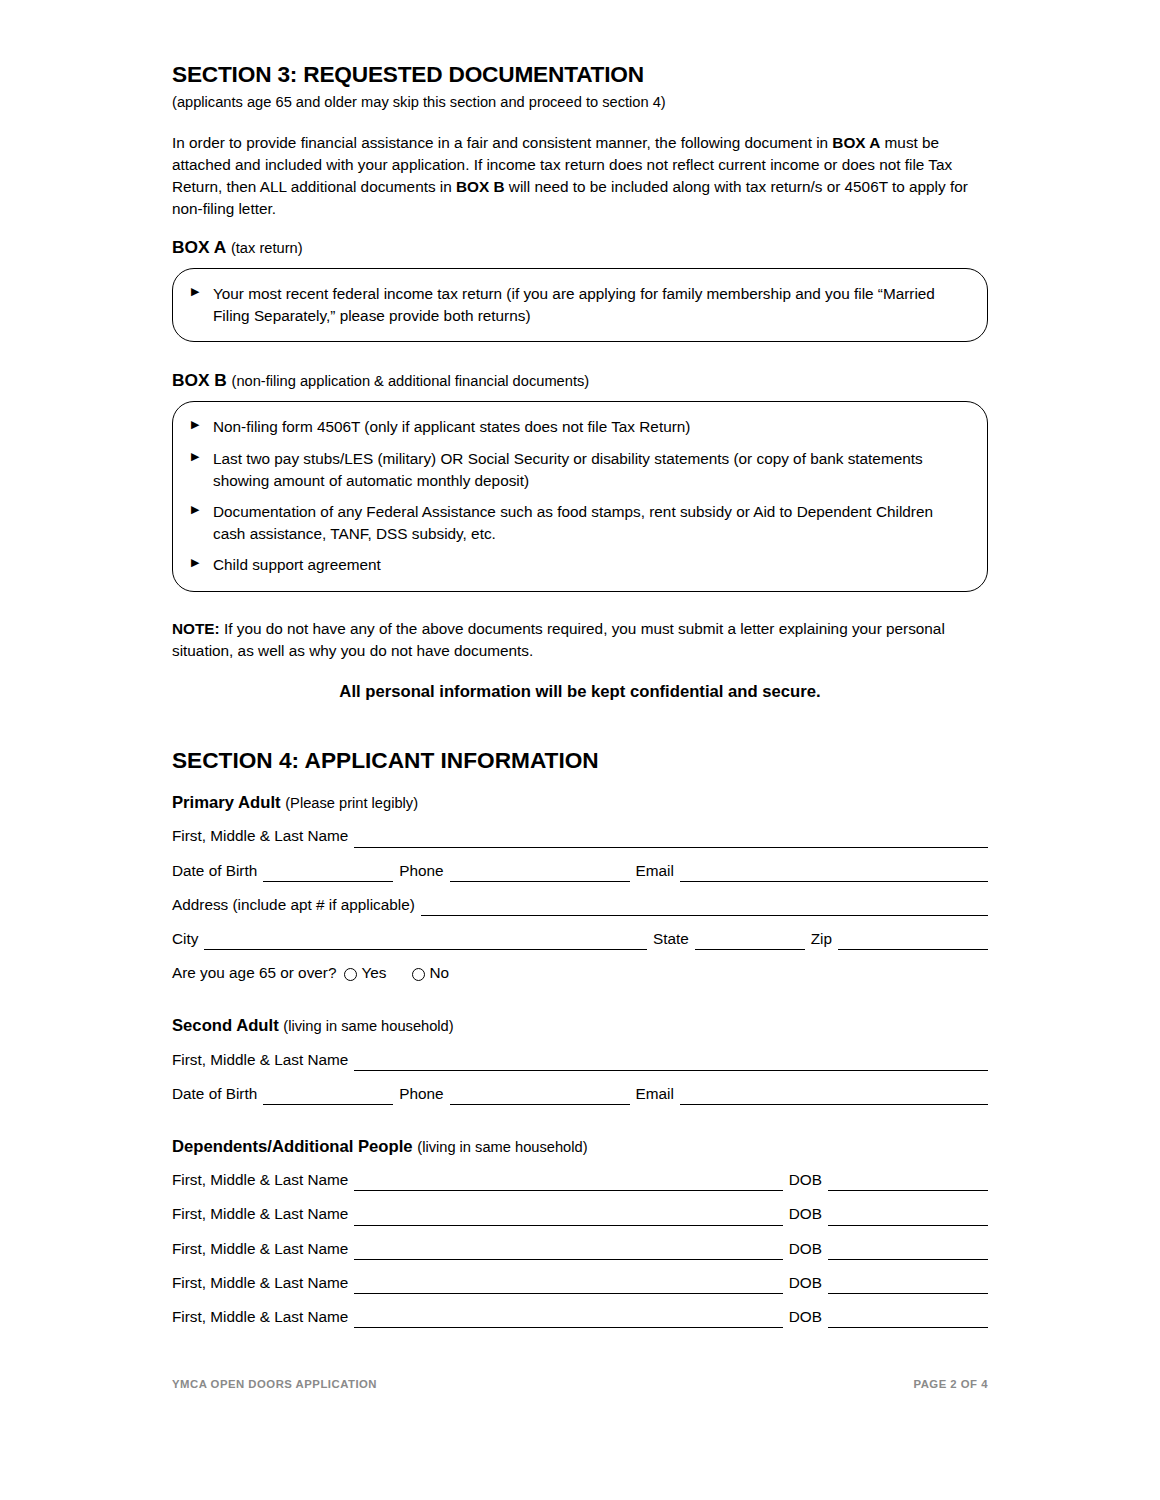SECTION 3: REQUESTED DOCUMENTATION
(applicants age 65 and older may skip this section and proceed to section 4)
In order to provide financial assistance in a fair and consistent manner, the following document in BOX A must be attached and included with your application. If income tax return does not reflect current income or does not file Tax Return, then ALL additional documents in BOX B will need to be included along with tax return/s or 4506T to apply for non-filing letter.
BOX A (tax return)
Your most recent federal income tax return (if you are applying for family membership and you file “Married Filing Separately,” please provide both returns)
BOX B (non-filing application & additional financial documents)
Non-filing form 4506T (only if applicant states does not file Tax Return)
Last two pay stubs/LES (military) OR Social Security or disability statements (or copy of bank statements showing amount of automatic monthly deposit)
Documentation of any Federal Assistance such as food stamps, rent subsidy or Aid to Dependent Children cash assistance, TANF, DSS subsidy, etc.
Child support agreement
NOTE: If you do not have any of the above documents required, you must submit a letter explaining your personal situation, as well as why you do not have documents.
All personal information will be kept confidential and secure.
SECTION 4: APPLICANT INFORMATION
Primary Adult (Please print legibly)
First, Middle & Last Name
Date of Birth Phone Email
Address (include apt # if applicable)
City State Zip
Are you age 65 or over? Yes No
Second Adult (living in same household)
First, Middle & Last Name
Date of Birth Phone Email
Dependents/Additional People (living in same household)
First, Middle & Last Name DOB
First, Middle & Last Name DOB
First, Middle & Last Name DOB
First, Middle & Last Name DOB
First, Middle & Last Name DOB
YMCA OPEN DOORS APPLICATION PAGE 2 OF 4